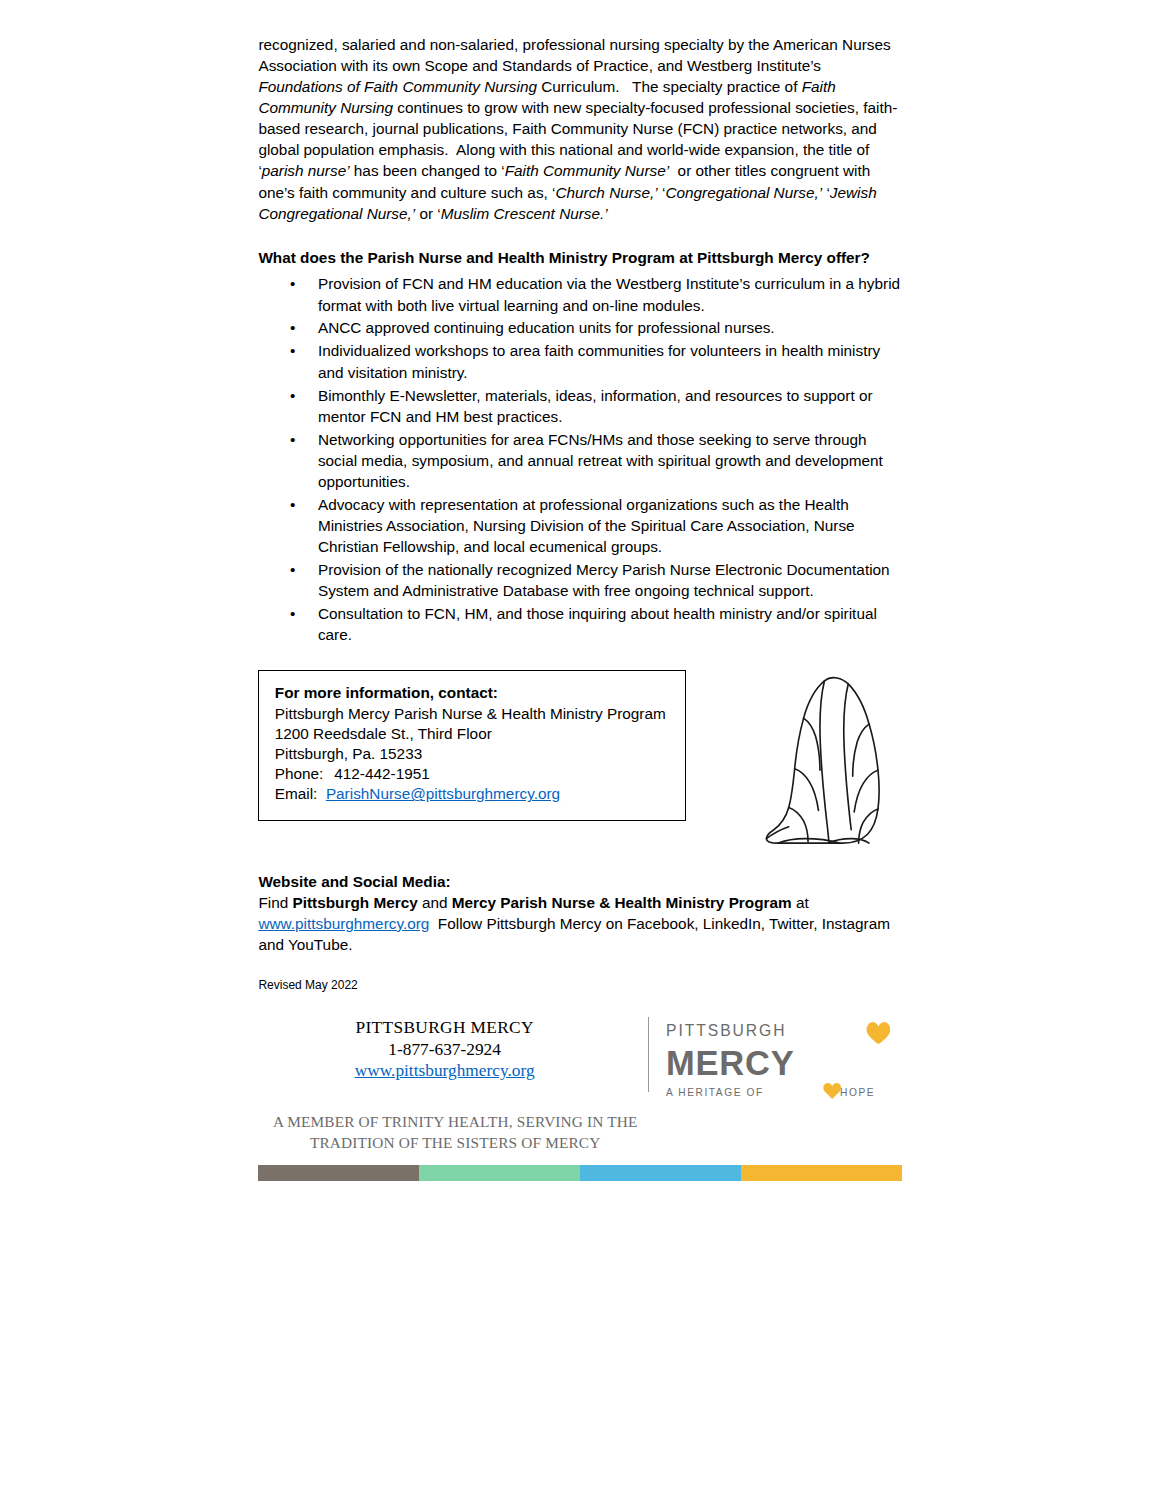recognized, salaried and non-salaried, professional nursing specialty by the American Nurses Association with its own Scope and Standards of Practice, and Westberg Institute’s Foundations of Faith Community Nursing Curriculum. The specialty practice of Faith Community Nursing continues to grow with new specialty-focused professional societies, faith-based research, journal publications, Faith Community Nurse (FCN) practice networks, and global population emphasis. Along with this national and world-wide expansion, the title of ‘parish nurse’ has been changed to ‘Faith Community Nurse’ or other titles congruent with one’s faith community and culture such as, ‘Church Nurse,’ ‘Congregational Nurse,’ ‘Jewish Congregational Nurse,’ or ‘Muslim Crescent Nurse.’
What does the Parish Nurse and Health Ministry Program at Pittsburgh Mercy offer?
Provision of FCN and HM education via the Westberg Institute’s curriculum in a hybrid format with both live virtual learning and on-line modules.
ANCC approved continuing education units for professional nurses.
Individualized workshops to area faith communities for volunteers in health ministry and visitation ministry.
Bimonthly E-Newsletter, materials, ideas, information, and resources to support or mentor FCN and HM best practices.
Networking opportunities for area FCNs/HMs and those seeking to serve through social media, symposium, and annual retreat with spiritual growth and development opportunities.
Advocacy with representation at professional organizations such as the Health Ministries Association, Nursing Division of the Spiritual Care Association, Nurse Christian Fellowship, and local ecumenical groups.
Provision of the nationally recognized Mercy Parish Nurse Electronic Documentation System and Administrative Database with free ongoing technical support.
Consultation to FCN, HM, and those inquiring about health ministry and/or spiritual care.
For more information, contact:
Pittsburgh Mercy Parish Nurse & Health Ministry Program
1200 Reedsdale St., Third Floor
Pittsburgh, Pa. 15233
Phone: 412-442-1951
Email: ParishNurse@pittsburghmercy.org
Website and Social Media:
Find Pittsburgh Mercy and Mercy Parish Nurse & Health Ministry Program at
www.pittsburghmercy.org Follow Pittsburgh Mercy on Facebook, LinkedIn, Twitter, Instagram and YouTube.
Revised May 2022
PITTSBURGH MERCY
1-877-637-2924
www.pittsburghmercy.org
PITTSBURGH MERCY A HERITAGE OF HOPE
A MEMBER OF TRINITY HEALTH, SERVING IN THE TRADITION OF THE SISTERS OF MERCY